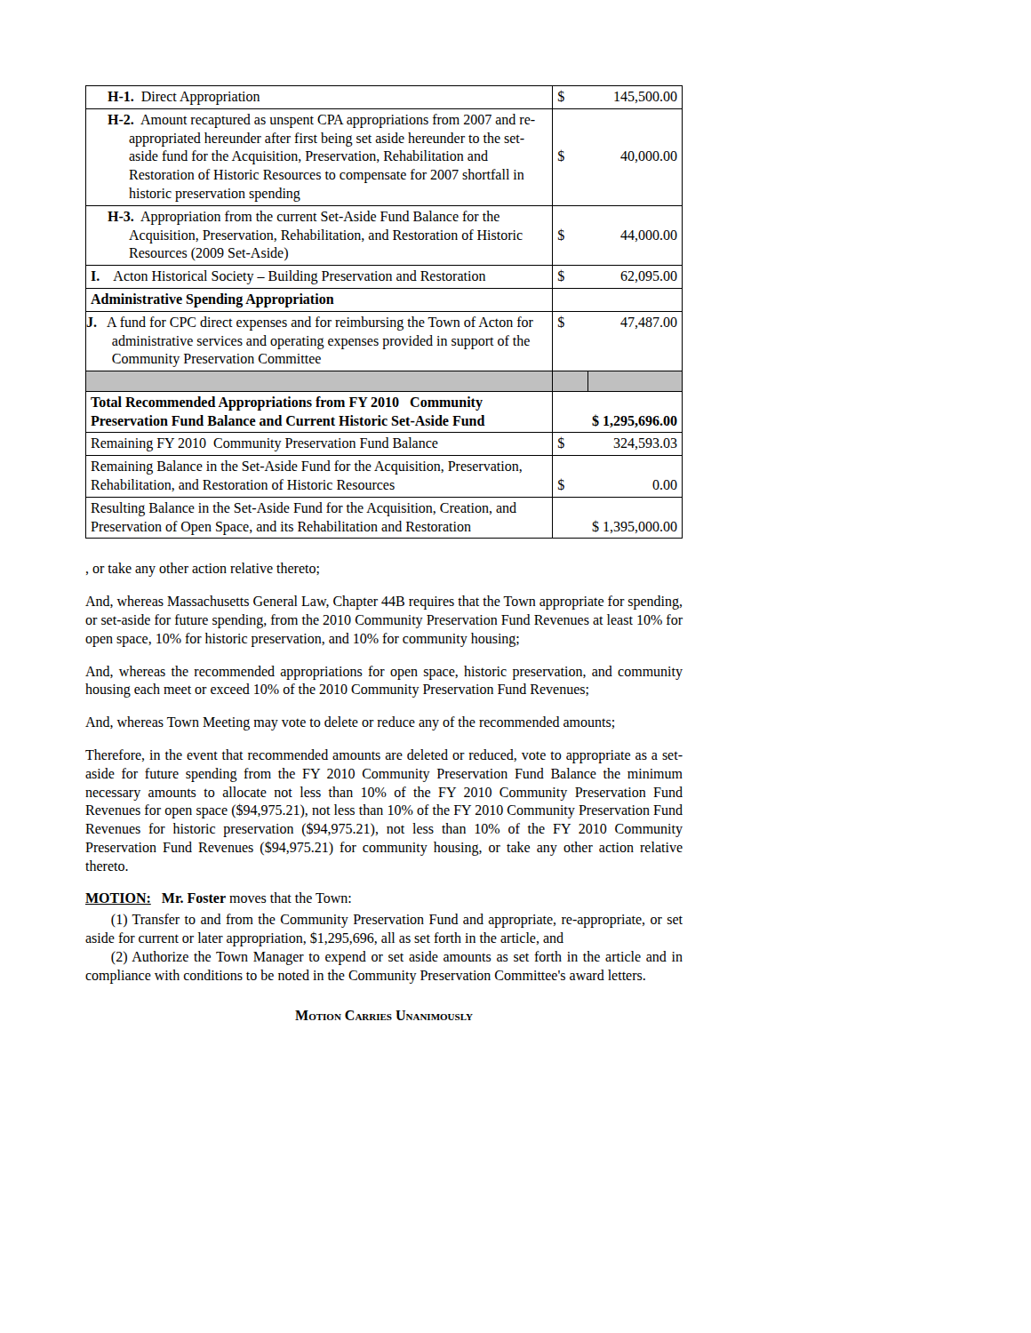| H-1. Direct Appropriation | $ | 145,500.00 |
| H-2. Amount recaptured as unspent CPA appropriations from 2007 and re-appropriated hereunder after first being set aside hereunder to the set-aside fund for the Acquisition, Preservation, Rehabilitation and Restoration of Historic Resources to compensate for 2007 shortfall in historic preservation spending | $ | 40,000.00 |
| H-3. Appropriation from the current Set-Aside Fund Balance for the Acquisition, Preservation, Rehabilitation, and Restoration of Historic Resources (2009 Set-Aside) | $ | 44,000.00 |
| I. Acton Historical Society – Building Preservation and Restoration | $ | 62,095.00 |
| Administrative Spending Appropriation | | |
| J. A fund for CPC direct expenses and for reimbursing the Town of Acton for administrative services and operating expenses provided in support of the Community Preservation Committee | $ | 47,487.00 |
| Total Recommended Appropriations from FY 2010 Community Preservation Fund Balance and Current Historic Set-Aside Fund | | $ 1,295,696.00 |
| Remaining FY 2010 Community Preservation Fund Balance | $ | 324,593.03 |
| Remaining Balance in the Set-Aside Fund for the Acquisition, Preservation, Rehabilitation, and Restoration of Historic Resources | $ | 0.00 |
| Resulting Balance in the Set-Aside Fund for the Acquisition, Creation, and Preservation of Open Space, and its Rehabilitation and Restoration | | $ 1,395,000.00 |
, or take any other action relative thereto;
And, whereas Massachusetts General Law, Chapter 44B requires that the Town appropriate for spending, or set-aside for future spending, from the 2010 Community Preservation Fund Revenues at least 10% for open space, 10% for historic preservation, and 10% for community housing;
And, whereas the recommended appropriations for open space, historic preservation, and community housing each meet or exceed 10% of the 2010 Community Preservation Fund Revenues;
And, whereas Town Meeting may vote to delete or reduce any of the recommended amounts;
Therefore, in the event that recommended amounts are deleted or reduced, vote to appropriate as a set-aside for future spending from the FY 2010 Community Preservation Fund Balance the minimum necessary amounts to allocate not less than 10% of the FY 2010 Community Preservation Fund Revenues for open space ($94,975.21), not less than 10% of the FY 2010 Community Preservation Fund Revenues for historic preservation ($94,975.21), not less than 10% of the FY 2010 Community Preservation Fund Revenues ($94,975.21) for community housing, or take any other action relative thereto.
MOTION: Mr. Foster moves that the Town:
(1) Transfer to and from the Community Preservation Fund and appropriate, re-appropriate, or set aside for current or later appropriation, $1,295,696, all as set forth in the article, and
(2) Authorize the Town Manager to expend or set aside amounts as set forth in the article and in compliance with conditions to be noted in the Community Preservation Committee's award letters.
Motion Carries Unanimously